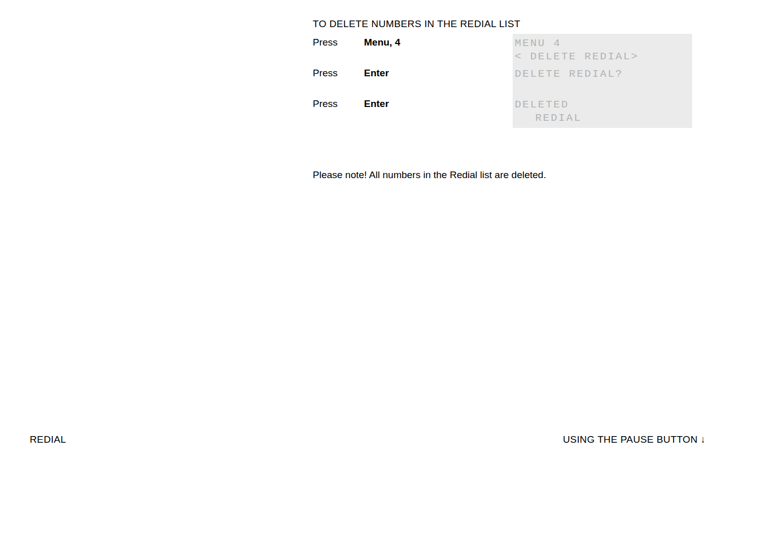TO DELETE NUMBERS IN THE REDIAL LIST
Press Menu, 4
MENU 4 < DELETE REDIAL>
Press Enter
DELETE REDIAL?
Press Enter
DELETED REDIAL
Please note! All numbers in the Redial list are deleted.
REDIAL
USING THE PAUSE BUTTON ↓